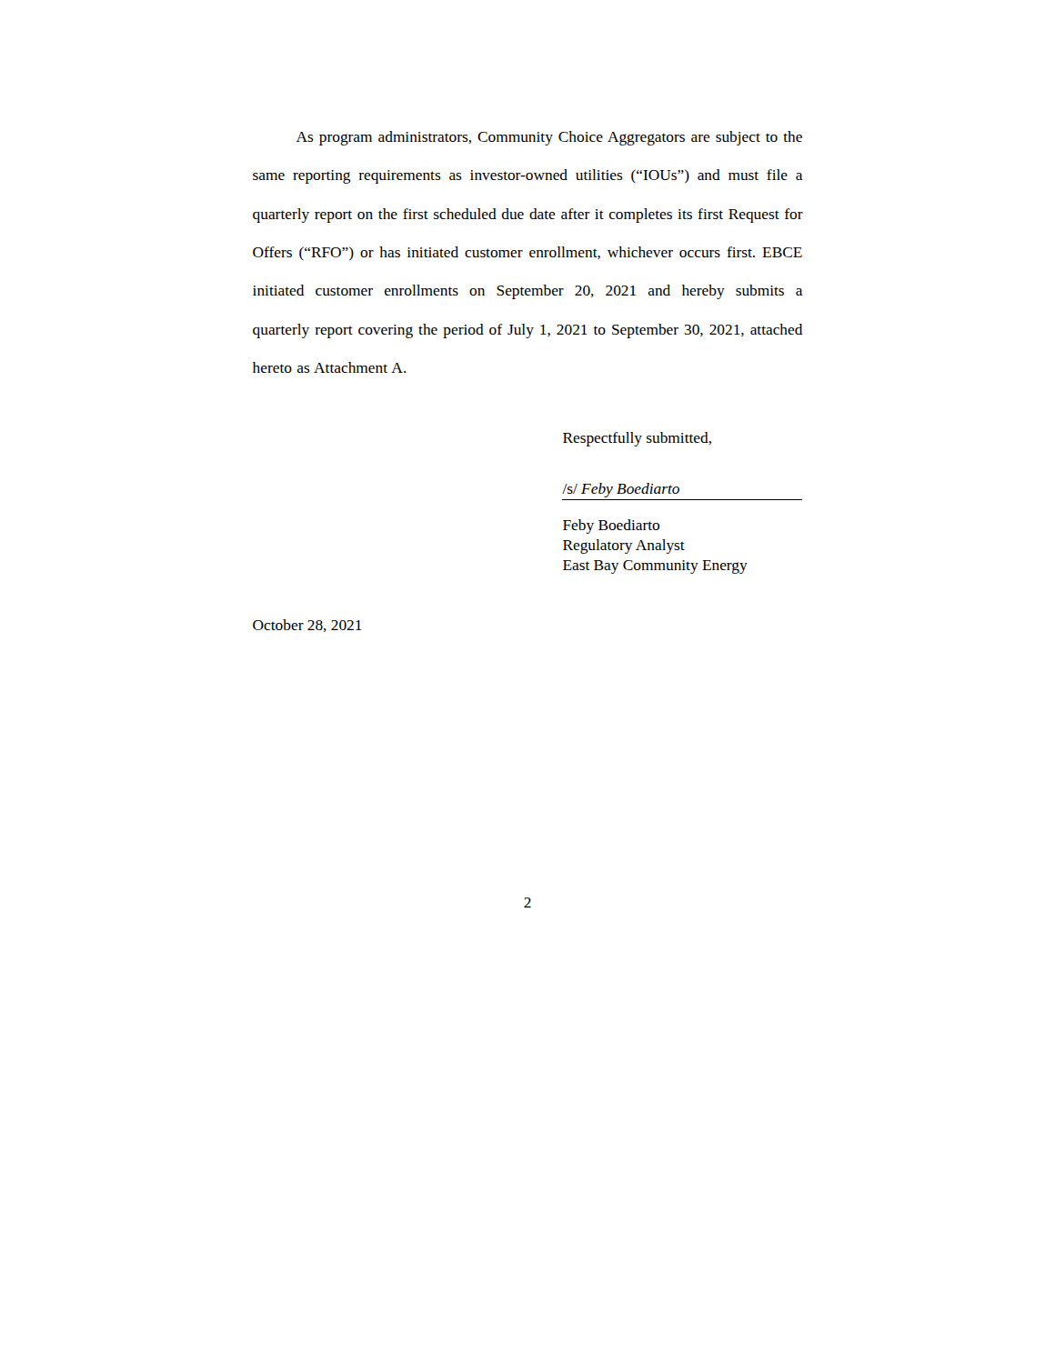As program administrators, Community Choice Aggregators are subject to the same reporting requirements as investor-owned utilities (“IOUs”) and must file a quarterly report on the first scheduled due date after it completes its first Request for Offers (“RFO”) or has initiated customer enrollment, whichever occurs first. EBCE initiated customer enrollments on September 20, 2021 and hereby submits a quarterly report covering the period of July 1, 2021 to September 30, 2021, attached hereto as Attachment A.
Respectfully submitted,
/s/ Feby Boediarto
Feby Boediarto
Regulatory Analyst
East Bay Community Energy
October 28, 2021
2